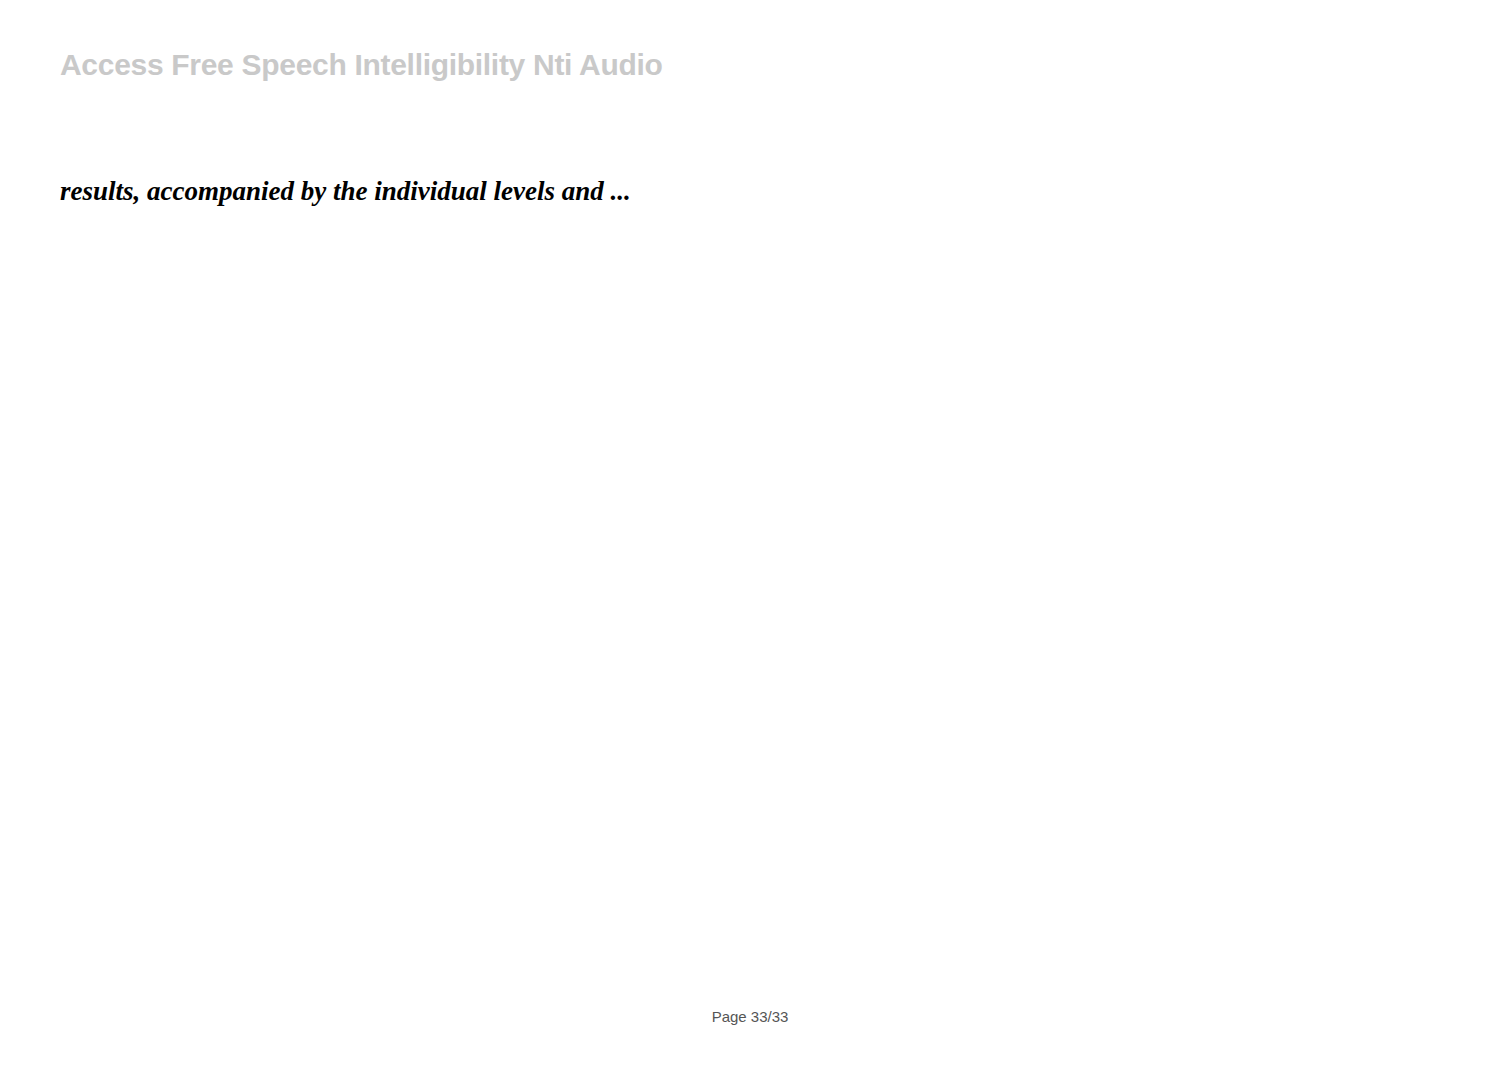Access Free Speech Intelligibility Nti Audio
results, accompanied by the individual levels and ...
Page 33/33